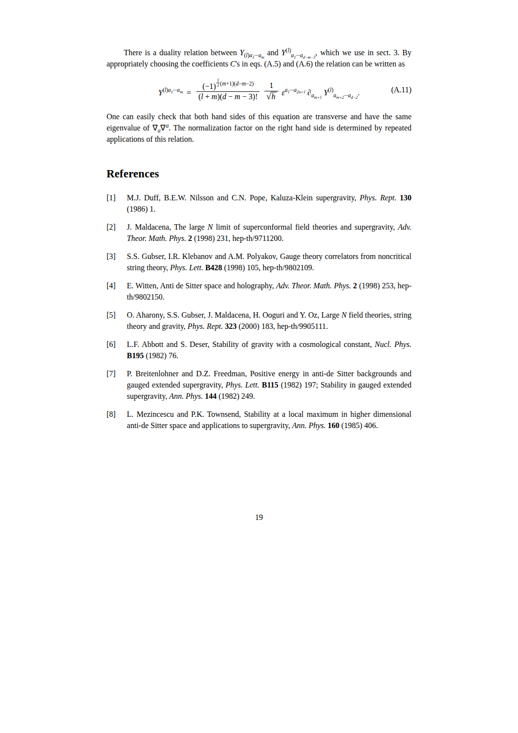There is a duality relation between Y(l) a1···am and Y(l)a1···ad−m−3, which we use in sect. 3. By appropriately choosing the coefficients C's in eqs. (A.5) and (A.6) the relation can be written as
Y(l)a1···am = (−1)12(m+1)(d−m−2) (l + m)(d − m − 3)! 1 h εa1···a2n+1 ∂am+1 Y(l)am+2···ad−2. (A.11)
One can easily check that both hand sides of this equation are transverse and have the same eigenvalue of ∇a∇a. The normalization factor on the right hand side is determined by repeated applications of this relation.
References
[1] M.J. Duff, B.E.W. Nilsson and C.N. Pope, Kaluza-Klein supergravity, Phys. Rept. 130 (1986) 1.
[2] J. Maldacena, The large N limit of superconformal field theories and supergravity, Adv. Theor. Math. Phys. 2 (1998) 231, hep-th/9711200.
[3] S.S. Gubser, I.R. Klebanov and A.M. Polyakov, Gauge theory correlators from noncritical string theory, Phys. Lett. B428 (1998) 105, hep-th/9802109.
[4] E. Witten, Anti de Sitter space and holography, Adv. Theor. Math. Phys. 2 (1998) 253, hep-th/9802150.
[5] O. Aharony, S.S. Gubser, J. Maldacena, H. Ooguri and Y. Oz, Large N field theories, string theory and gravity, Phys. Rept. 323 (2000) 183, hep-th/9905111.
[6] L.F. Abbott and S. Deser, Stability of gravity with a cosmological constant, Nucl. Phys. B195 (1982) 76.
[7] P. Breitenlohner and D.Z. Freedman, Positive energy in anti-de Sitter backgrounds and gauged extended supergravity, Phys. Lett. B115 (1982) 197; Stability in gauged extended supergravity, Ann. Phys. 144 (1982) 249.
[8] L. Mezincescu and P.K. Townsend, Stability at a local maximum in higher dimensional anti-de Sitter space and applications to supergravity, Ann. Phys. 160 (1985) 406.
19